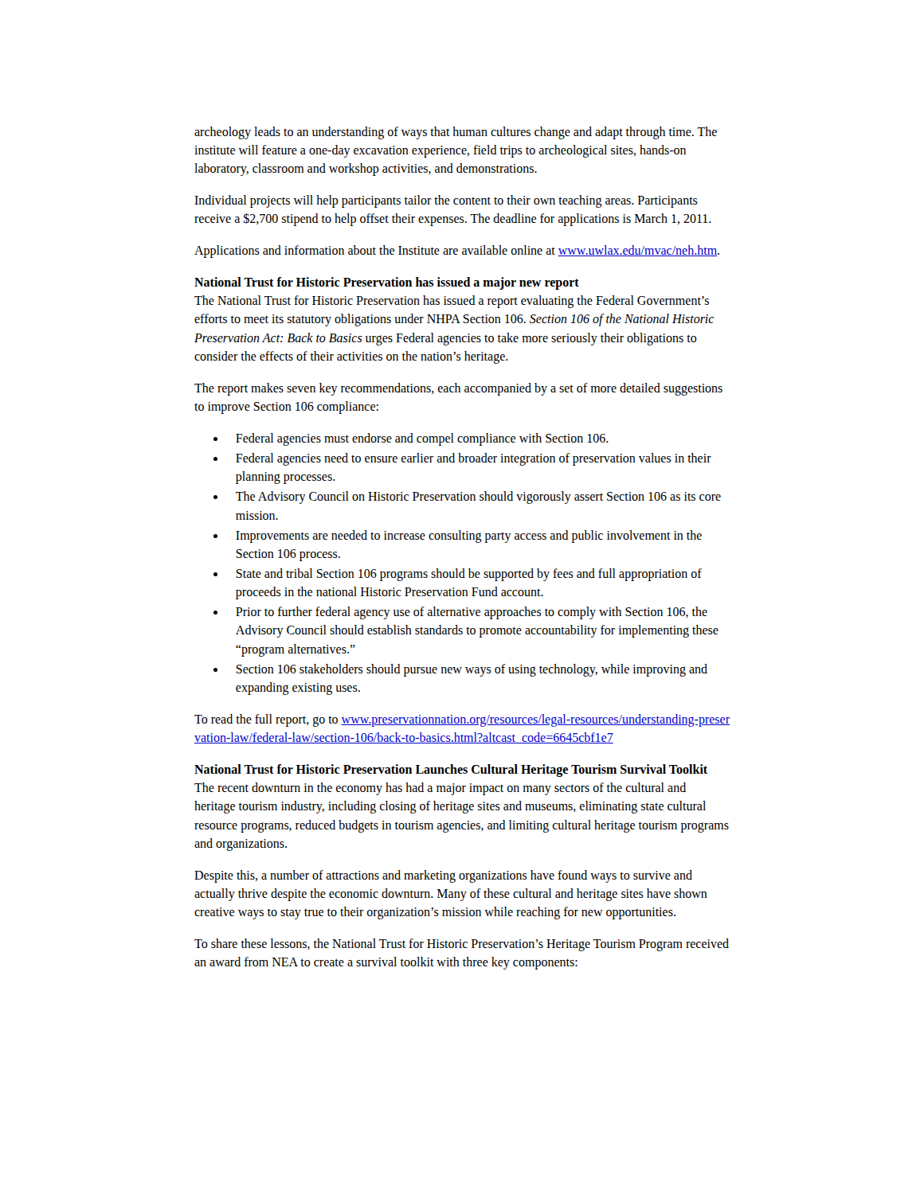archeology leads to an understanding of ways that human cultures change and adapt through time. The institute will feature a one-day excavation experience, field trips to archeological sites, hands-on laboratory, classroom and workshop activities, and demonstrations.
Individual projects will help participants tailor the content to their own teaching areas. Participants receive a $2,700 stipend to help offset their expenses. The deadline for applications is March 1, 2011.
Applications and information about the Institute are available online at www.uwlax.edu/mvac/neh.htm.
National Trust for Historic Preservation has issued a major new report
The National Trust for Historic Preservation has issued a report evaluating the Federal Government’s efforts to meet its statutory obligations under NHPA Section 106. Section 106 of the National Historic Preservation Act: Back to Basics urges Federal agencies to take more seriously their obligations to consider the effects of their activities on the nation’s heritage.
The report makes seven key recommendations, each accompanied by a set of more detailed suggestions to improve Section 106 compliance:
Federal agencies must endorse and compel compliance with Section 106.
Federal agencies need to ensure earlier and broader integration of preservation values in their planning processes.
The Advisory Council on Historic Preservation should vigorously assert Section 106 as its core mission.
Improvements are needed to increase consulting party access and public involvement in the Section 106 process.
State and tribal Section 106 programs should be supported by fees and full appropriation of proceeds in the national Historic Preservation Fund account.
Prior to further federal agency use of alternative approaches to comply with Section 106, the Advisory Council should establish standards to promote accountability for implementing these “program alternatives.”
Section 106 stakeholders should pursue new ways of using technology, while improving and expanding existing uses.
To read the full report, go to www.preservationnation.org/resources/legal-resources/understanding-preservation-law/federal-law/section-106/back-to-basics.html?altcast_code=6645cbf1e7
National Trust for Historic Preservation Launches Cultural Heritage Tourism Survival Toolkit
The recent downturn in the economy has had a major impact on many sectors of the cultural and heritage tourism industry, including closing of heritage sites and museums, eliminating state cultural resource programs, reduced budgets in tourism agencies, and limiting cultural heritage tourism programs and organizations.
Despite this, a number of attractions and marketing organizations have found ways to survive and actually thrive despite the economic downturn. Many of these cultural and heritage sites have shown creative ways to stay true to their organization’s mission while reaching for new opportunities.
To share these lessons, the National Trust for Historic Preservation’s Heritage Tourism Program received an award from NEA to create a survival toolkit with three key components: